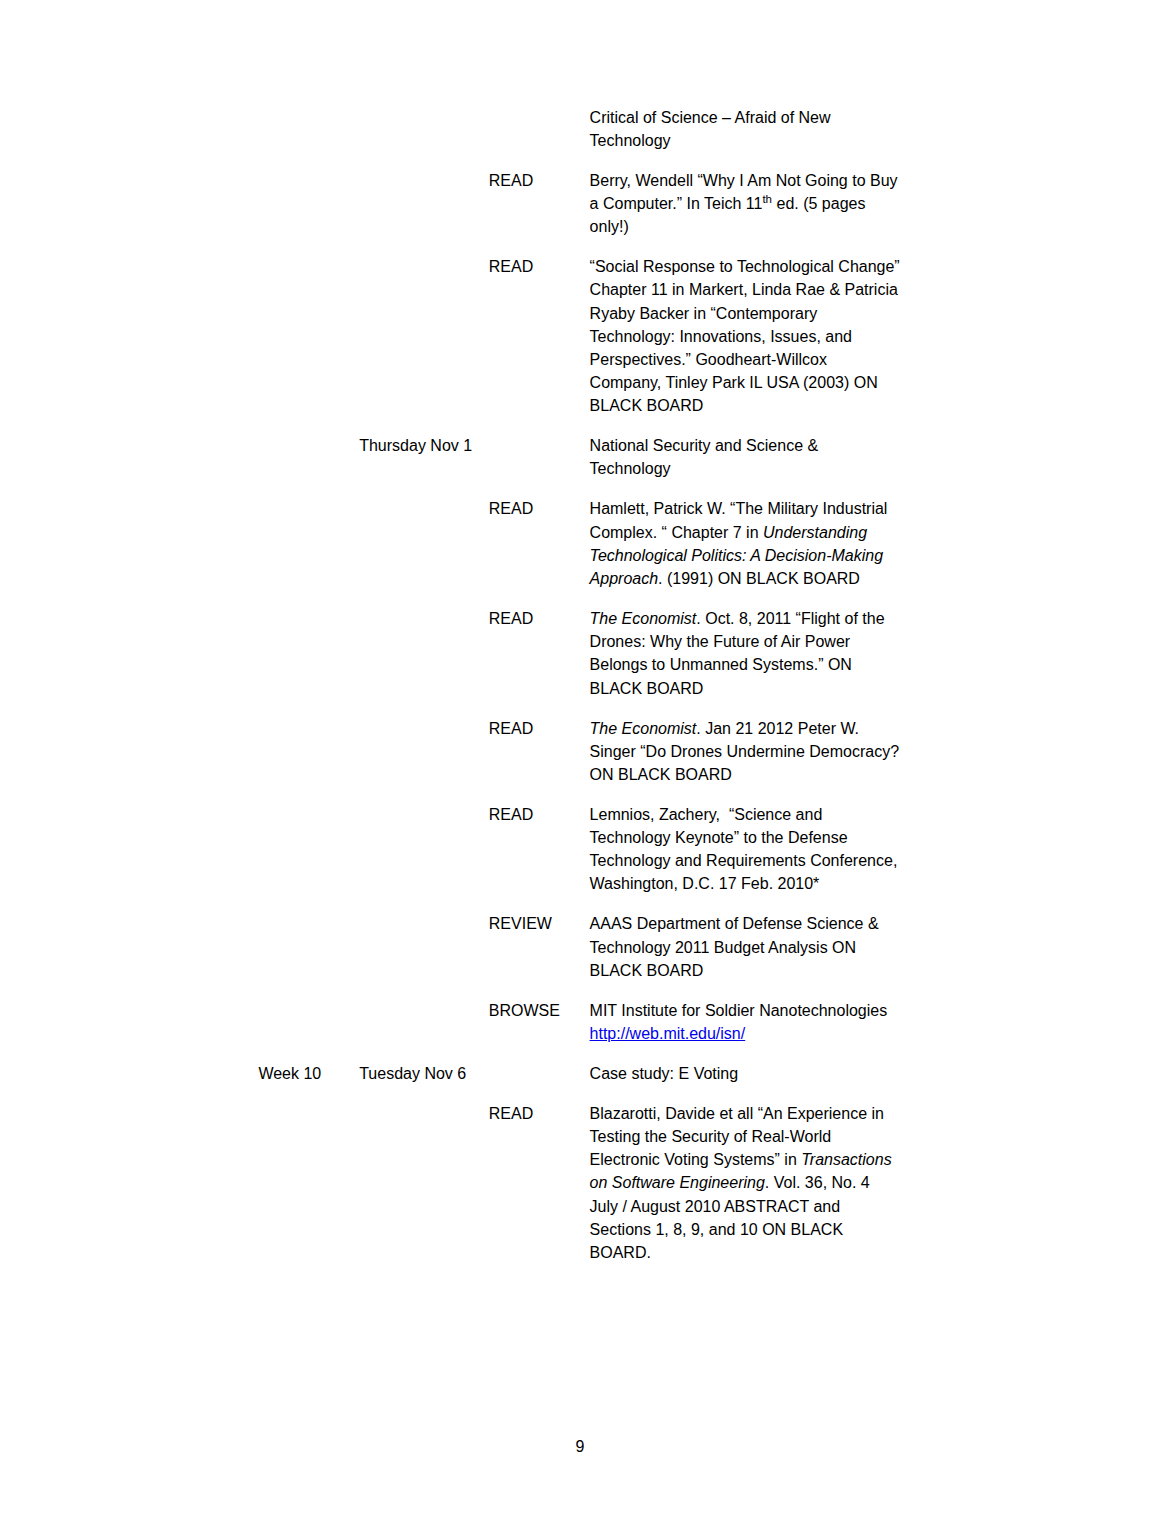| | | | Critical of Science – Afraid of New Technology |
| | | READ | Berry, Wendell “Why I Am Not Going to Buy a Computer.” In Teich 11 th ed. (5 pages only!) |
| | | READ | “Social Response to Technological Change” Chapter 11 in Markert, Linda Rae & Patricia Ryaby Backer in “Contemporary Technology: Innovations, Issues, and Perspectives.” Goodheart-Willcox Company, Tinley Park IL USA (2003) ON BLACK BOARD |
| | Thursday Nov 1 | | National Security and Science & Technology |
| | | READ | Hamlett, Patrick W. “The Military Industrial Complex. “ Chapter 7 in Understanding Technological Politics: A Decision-Making Approach . (1991) ON BLACK BOARD |
| | | READ | The Economist . Oct. 8, 2011 “Flight of the Drones: Why the Future of Air Power Belongs to Unmanned Systems.” ON BLACK BOARD |
| | | READ | The Economist . Jan 21 2012 Peter W. Singer “Do Drones Undermine Democracy? ON BLACK BOARD |
| | | READ | Lemnios, Zachery, “Science and Technology Keynote” to the Defense Technology and Requirements Conference, Washington, D.C. 17 Feb. 2010* |
| | | REVIEW | AAAS Department of Defense Science & Technology 2011 Budget Analysis ON BLACK BOARD |
| | | BROWSE | MIT Institute for Soldier Nanotechnologies http://web.mit.edu/isn/ |
| Week 10 | Tuesday Nov 6 | | Case study: E Voting |
| | | READ | Blazarotti, Davide et all “An Experience in Testing the Security of Real-World Electronic Voting Systems” in Transactions on Software Engineering . Vol. 36, No. 4 July / August 2010 ABSTRACT and Sections 1, 8, 9, and 10 ON BLACK BOARD. |
9